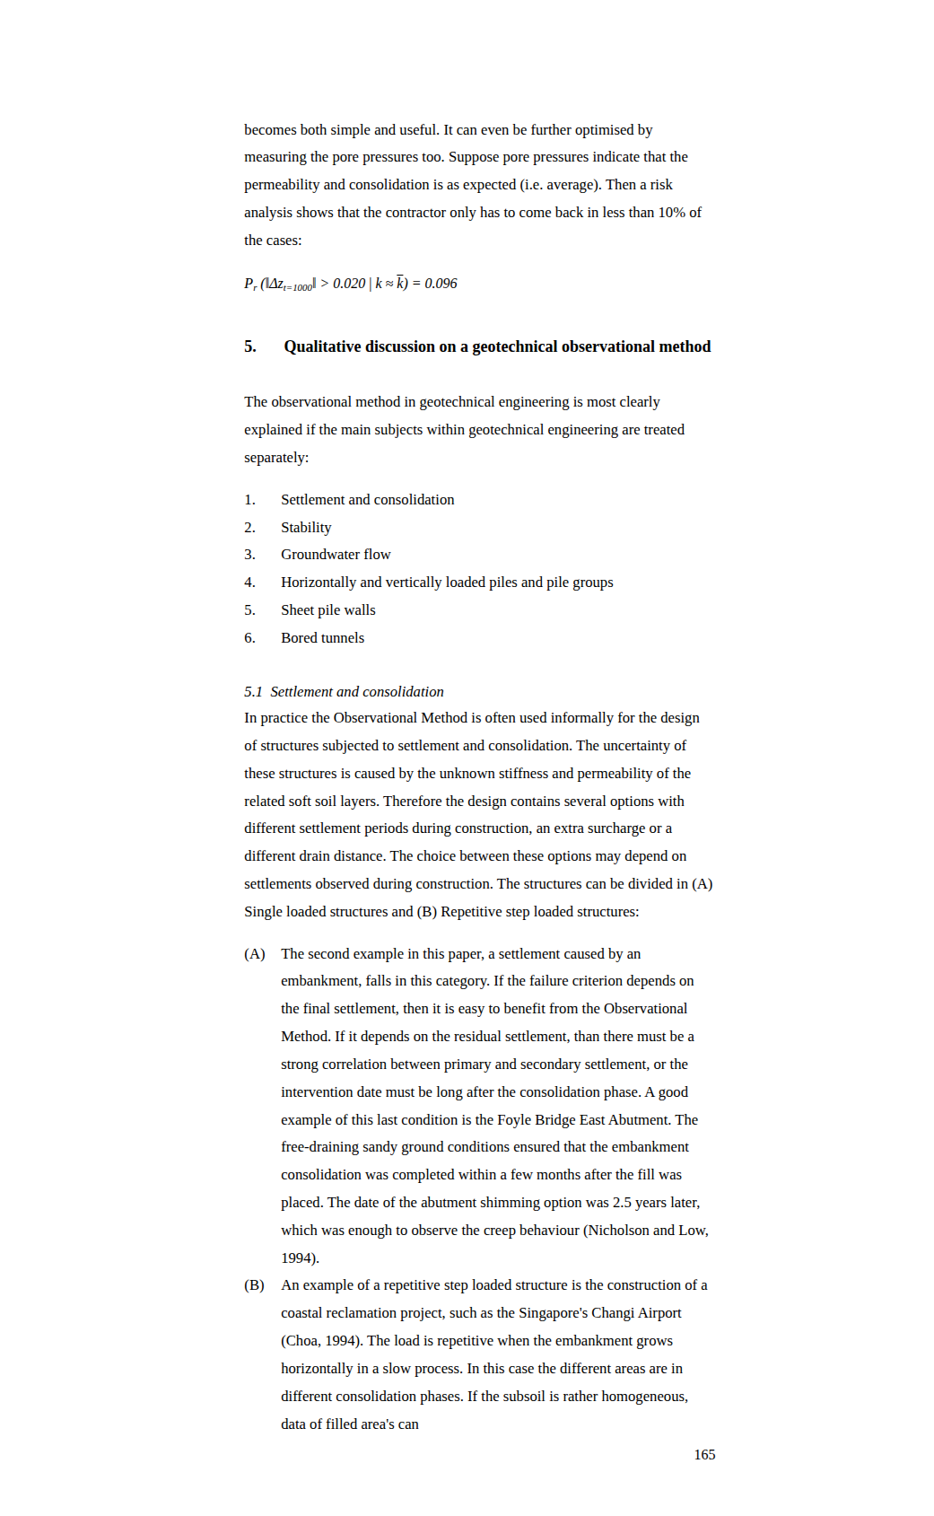becomes both simple and useful. It can even be further optimised by measuring the pore pressures too. Suppose pore pressures indicate that the permeability and consolidation is as expected (i.e. average). Then a risk analysis shows that the contractor only has to come back in less than 10% of the cases:
Pr (‖Δzt=1000‖ > 0.020 | k ≈ k) = 0.096
5. Qualitative discussion on a geotechnical observational method
The observational method in geotechnical engineering is most clearly explained if the main subjects within geotechnical engineering are treated separately:
1. Settlement and consolidation
2. Stability
3. Groundwater flow
4. Horizontally and vertically loaded piles and pile groups
5. Sheet pile walls
6. Bored tunnels
5.1 Settlement and consolidation
In practice the Observational Method is often used informally for the design of structures subjected to settlement and consolidation. The uncertainty of these structures is caused by the unknown stiffness and permeability of the related soft soil layers. Therefore the design contains several options with different settlement periods during construction, an extra surcharge or a different drain distance. The choice between these options may depend on settlements observed during construction. The structures can be divided in (A) Single loaded structures and (B) Repetitive step loaded structures:
(A) The second example in this paper, a settlement caused by an embankment, falls in this category. If the failure criterion depends on the final settlement, then it is easy to benefit from the Observational Method. If it depends on the residual settlement, than there must be a strong correlation between primary and secondary settlement, or the intervention date must be long after the consolidation phase. A good example of this last condition is the Foyle Bridge East Abutment. The free-draining sandy ground conditions ensured that the embankment consolidation was completed within a few months after the fill was placed. The date of the abutment shimming option was 2.5 years later, which was enough to observe the creep behaviour (Nicholson and Low, 1994).
(B) An example of a repetitive step loaded structure is the construction of a coastal reclamation project, such as the Singapore's Changi Airport (Choa, 1994). The load is repetitive when the embankment grows horizontally in a slow process. In this case the different areas are in different consolidation phases. If the subsoil is rather homogeneous, data of filled area's can
165